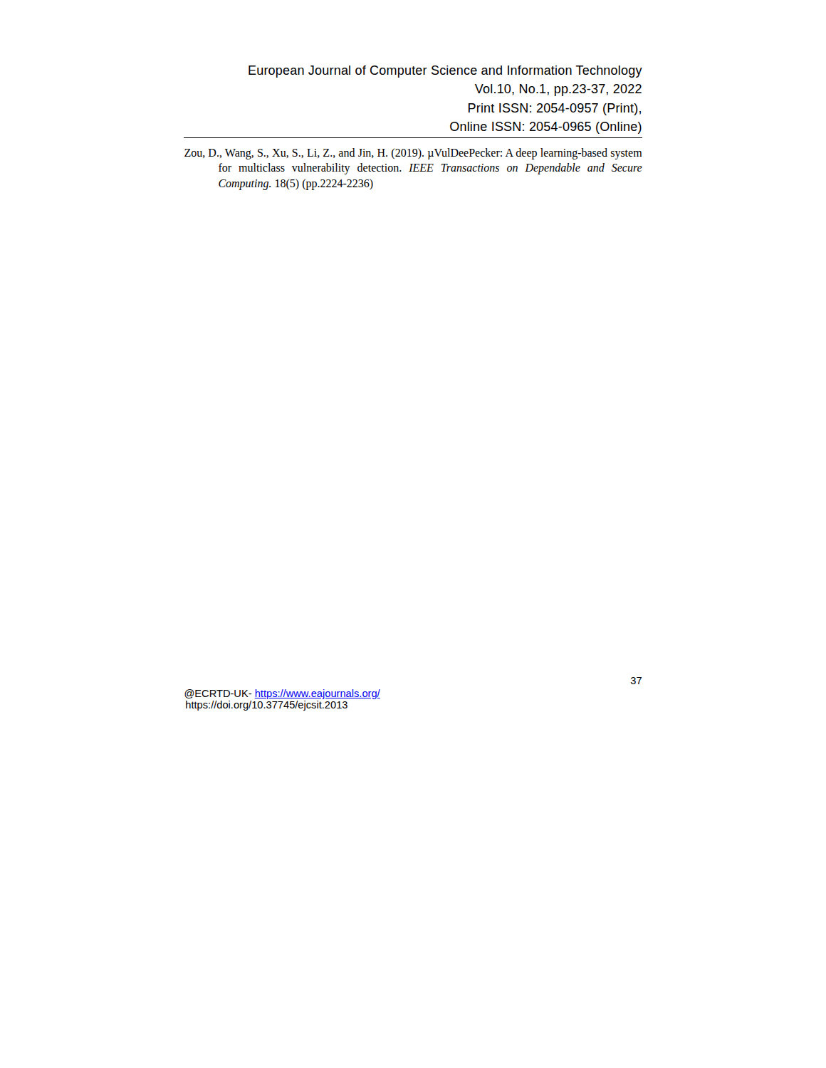European Journal of Computer Science and Information Technology
Vol.10, No.1, pp.23-37, 2022
Print ISSN: 2054-0957 (Print),
Online ISSN: 2054-0965 (Online)
Zou, D., Wang, S., Xu, S., Li, Z., and Jin, H. (2019). µVulDeePecker: A deep learning-based system for multiclass vulnerability detection. IEEE Transactions on Dependable and Secure Computing. 18(5) (pp.2224-2236)
37
@ECRTD-UK- https://www.eajournals.org/
https://doi.org/10.37745/ejcsit.2013